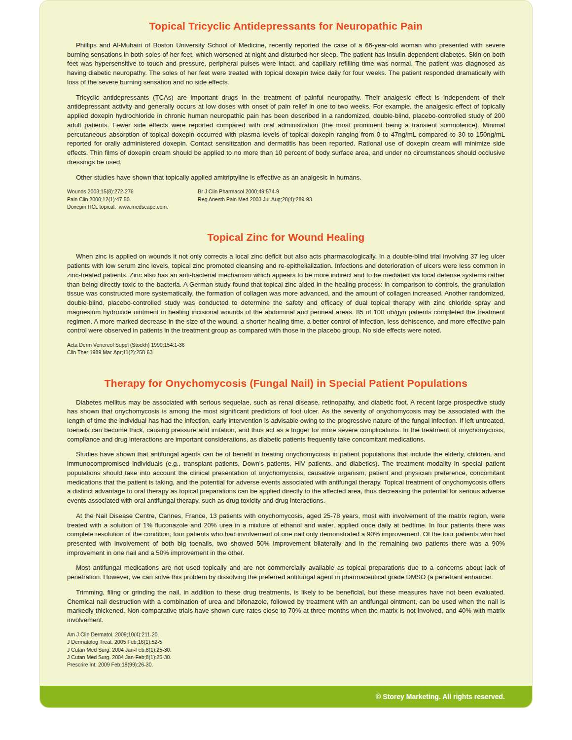Topical Tricyclic Antidepressants for Neuropathic Pain
Phillips and Al-Muhairi of Boston University School of Medicine, recently reported the case of a 66-year-old woman who presented with severe burning sensations in both soles of her feet, which worsened at night and disturbed her sleep. The patient has insulin-dependent diabetes. Skin on both feet was hypersensitive to touch and pressure, peripheral pulses were intact, and capillary refilling time was normal. The patient was diagnosed as having diabetic neuropathy. The soles of her feet were treated with topical doxepin twice daily for four weeks. The patient responded dramatically with loss of the severe burning sensation and no side effects.
Tricyclic antidepressants (TCAs) are important drugs in the treatment of painful neuropathy. Their analgesic effect is independent of their antidepressant activity and generally occurs at low doses with onset of pain relief in one to two weeks. For example, the analgesic effect of topically applied doxepin hydrochloride in chronic human neuropathic pain has been described in a randomized, double-blind, placebo-controlled study of 200 adult patients. Fewer side effects were reported compared with oral administration (the most prominent being a transient somnolence). Minimal percutaneous absorption of topical doxepin occurred with plasma levels of topical doxepin ranging from 0 to 47ng/mL compared to 30 to 150ng/mL reported for orally administered doxepin. Contact sensitization and dermatitis has been reported. Rational use of doxepin cream will minimize side effects. Thin films of doxepin cream should be applied to no more than 10 percent of body surface area, and under no circumstances should occlusive dressings be used.
Other studies have shown that topically applied amitriptyline is effective as an analgesic in humans.
| Wounds 2003;15(8):272-276 | Br J Clin Pharmacol 2000;49:574-9 |
| Pain Clin 2000;12(1):47-50. | Reg Anesth Pain Med 2003 Jul-Aug;28(4):289-93 |
| Doxepin HCL topical. www.medscape.com. | |
Topical Zinc for Wound Healing
When zinc is applied on wounds it not only corrects a local zinc deficit but also acts pharmacologically. In a double-blind trial involving 37 leg ulcer patients with low serum zinc levels, topical zinc promoted cleansing and re-epithelialization. Infections and deterioration of ulcers were less common in zinc-treated patients. Zinc also has an anti-bacterial mechanism which appears to be more indirect and to be mediated via local defense systems rather than being directly toxic to the bacteria. A German study found that topical zinc aided in the healing process: in comparison to controls, the granulation tissue was constructed more systematically, the formation of collagen was more advanced, and the amount of collagen increased. Another randomized, double-blind, placebo-controlled study was conducted to determine the safety and efficacy of dual topical therapy with zinc chloride spray and magnesium hydroxide ointment in healing incisional wounds of the abdominal and perineal areas. 85 of 100 ob/gyn patients completed the treatment regimen. A more marked decrease in the size of the wound, a shorter healing time, a better control of infection, less dehiscence, and more effective pain control were observed in patients in the treatment group as compared with those in the placebo group. No side effects were noted.
Acta Derm Venereol Suppl (Stockh) 1990;154:1-36
Clin Ther 1989 Mar-Apr;11(2):258-63
Therapy for Onychomycosis (Fungal Nail) in Special Patient Populations
Diabetes mellitus may be associated with serious sequelae, such as renal disease, retinopathy, and diabetic foot. A recent large prospective study has shown that onychomycosis is among the most significant predictors of foot ulcer. As the severity of onychomycosis may be associated with the length of time the individual has had the infection, early intervention is advisable owing to the progressive nature of the fungal infection. If left untreated, toenails can become thick, causing pressure and irritation, and thus act as a trigger for more severe complications. In the treatment of onychomycosis, compliance and drug interactions are important considerations, as diabetic patients frequently take concomitant medications.
Studies have shown that antifungal agents can be of benefit in treating onychomycosis in patient populations that include the elderly, children, and immunocompromised individuals (e.g., transplant patients, Down's patients, HIV patients, and diabetics). The treatment modality in special patient populations should take into account the clinical presentation of onychomycosis, causative organism, patient and physician preference, concomitant medications that the patient is taking, and the potential for adverse events associated with antifungal therapy. Topical treatment of onychomycosis offers a distinct advantage to oral therapy as topical preparations can be applied directly to the affected area, thus decreasing the potential for serious adverse events associated with oral antifungal therapy, such as drug toxicity and drug interactions.
At the Nail Disease Centre, Cannes, France, 13 patients with onychomycosis, aged 25-78 years, most with involvement of the matrix region, were treated with a solution of 1% fluconazole and 20% urea in a mixture of ethanol and water, applied once daily at bedtime. In four patients there was complete resolution of the condition; four patients who had involvement of one nail only demonstrated a 90% improvement. Of the four patients who had presented with involvement of both big toenails, two showed 50% improvement bilaterally and in the remaining two patients there was a 90% improvement in one nail and a 50% improvement in the other.
Most antifungal medications are not used topically and are not commercially available as topical preparations due to a concerns about lack of penetration. However, we can solve this problem by dissolving the preferred antifungal agent in pharmaceutical grade DMSO (a penetrant enhancer.
Trimming, filing or grinding the nail, in addition to these drug treatments, is likely to be beneficial, but these measures have not been evaluated. Chemical nail destruction with a combination of urea and bifonazole, followed by treatment with an antifungal ointment, can be used when the nail is markedly thickened. Non-comparative trials have shown cure rates close to 70% at three months when the matrix is not involved, and 40% with matrix involvement.
Am J Clin Dermatol. 2009;10(4):211-20.
J Dermatolog Treat. 2005 Feb;16(1):52-5
J Cutan Med Surg. 2004 Jan-Feb;8(1):25-30.
J Cutan Med Surg. 2004 Jan-Feb;8(1):25-30.
Prescrire Int. 2009 Feb;18(99):26-30.
© Storey Marketing. All rights reserved.